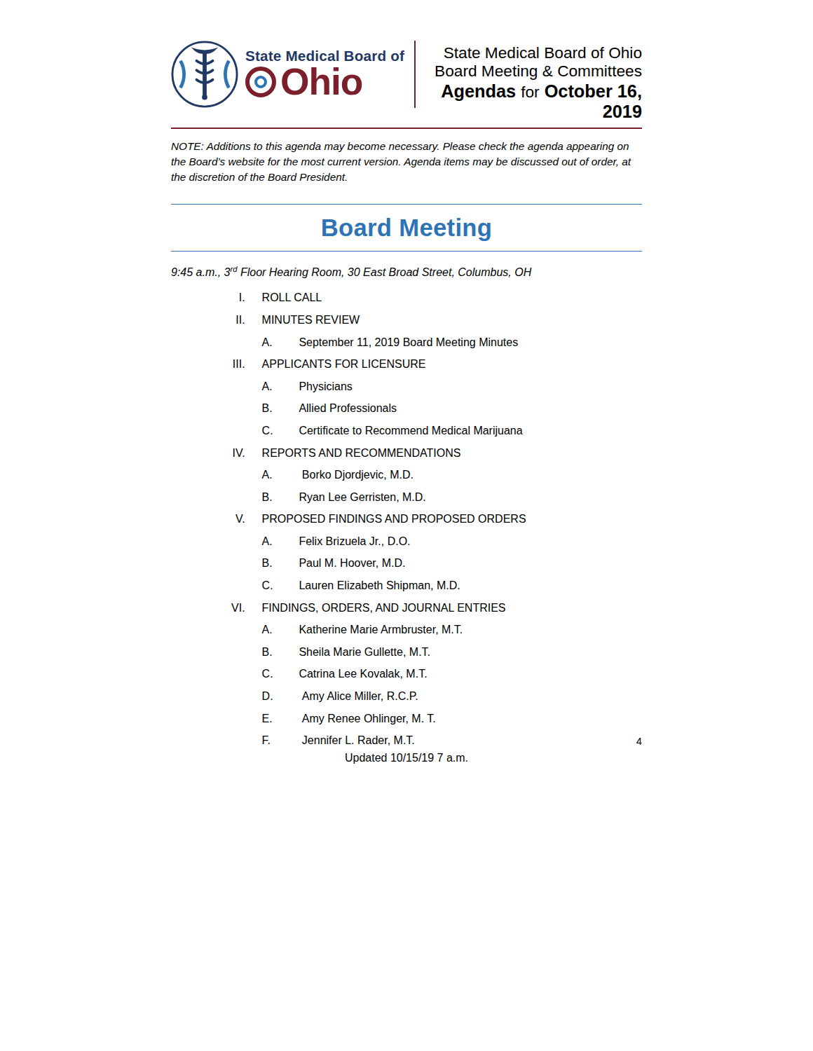State Medical Board of
Ohio
State Medical Board of Ohio
Board Meeting & Committees
Agendas for October 16, 2019
NOTE: Additions to this agenda may become necessary. Please check the agenda appearing on the Board’s website for the most current version. Agenda items may be discussed out of order, at the discretion of the Board President.
Board Meeting
9:45 a.m., 3rd Floor Hearing Room, 30 East Broad Street, Columbus, OH
I. ROLL CALL
II. MINUTES REVIEW
A. September 11, 2019 Board Meeting Minutes
III. APPLICANTS FOR LICENSURE
A. Physicians
B. Allied Professionals
C. Certificate to Recommend Medical Marijuana
IV. REPORTS AND RECOMMENDATIONS
A. Borko Djordjevic, M.D.
B. Ryan Lee Gerristen, M.D.
V. PROPOSED FINDINGS AND PROPOSED ORDERS
A. Felix Brizuela Jr., D.O.
B. Paul M. Hoover, M.D.
C. Lauren Elizabeth Shipman, M.D.
VI. FINDINGS, ORDERS, AND JOURNAL ENTRIES
A. Katherine Marie Armbruster, M.T.
B. Sheila Marie Gullette, M.T.
C. Catrina Lee Kovalak, M.T.
D. Amy Alice Miller, R.C.P.
E. Amy Renee Ohlinger, M. T.
F. Jennifer L. Rader, M.T.
4
Updated 10/15/19 7 a.m.